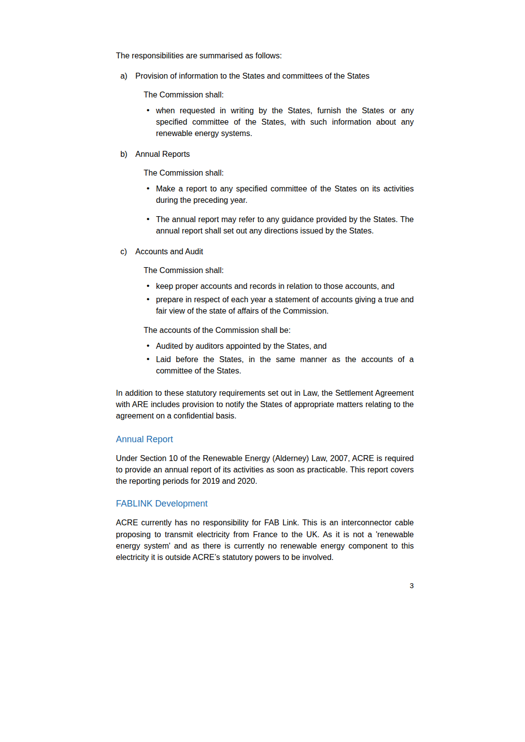The responsibilities are summarised as follows:
Provision of information to the States and committees of the States
The Commission shall:
when requested in writing by the States, furnish the States or any specified committee of the States, with such information about any renewable energy systems.
Annual Reports
The Commission shall:
Make a report to any specified committee of the States on its activities during the preceding year.
The annual report may refer to any guidance provided by the States. The annual report shall set out any directions issued by the States.
Accounts and Audit
The Commission shall:
keep proper accounts and records in relation to those accounts, and
prepare in respect of each year a statement of accounts giving a true and fair view of the state of affairs of the Commission.
The accounts of the Commission shall be:
Audited by auditors appointed by the States, and
Laid before the States, in the same manner as the accounts of a committee of the States.
In addition to these statutory requirements set out in Law, the Settlement Agreement with ARE includes provision to notify the States of appropriate matters relating to the agreement on a confidential basis.
Annual Report
Under Section 10 of the Renewable Energy (Alderney) Law, 2007, ACRE is required to provide an annual report of its activities as soon as practicable. This report covers the reporting periods for 2019 and 2020.
FABLINK Development
ACRE currently has no responsibility for FAB Link. This is an interconnector cable proposing to transmit electricity from France to the UK. As it is not a 'renewable energy system' and as there is currently no renewable energy component to this electricity it is outside ACRE’s statutory powers to be involved.
3